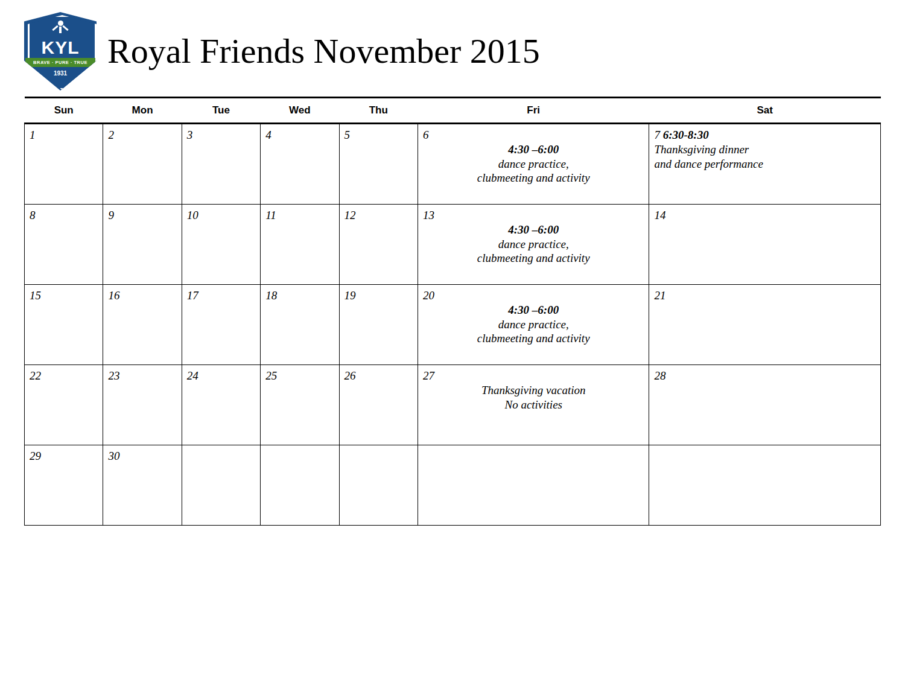KYL
BRAVE · PURE · TRUE
1931
Royal Friends November 2015
| Sun | Mon | Tue | Wed | Thu | Fri | Sat |
| --- | --- | --- | --- | --- | --- | --- |
| 1 | 2 | 3 | 4 | 5 | 6 4:30 –6:00 dance practice, clubmeeting and activity | 7 6:30-8:30 Thanksgiving dinner and dance performance |
| 8 | 9 | 10 | 11 | 12 | 13 4:30 –6:00 dance practice, clubmeeting and activity | 14 |
| 15 | 16 | 17 | 18 | 19 | 20 4:30 –6:00 dance practice, clubmeeting and activity | 21 |
| 22 | 23 | 24 | 25 | 26 | 27 Thanksgiving vacation No activities | 28 |
| 29 | 30 | | | | | |